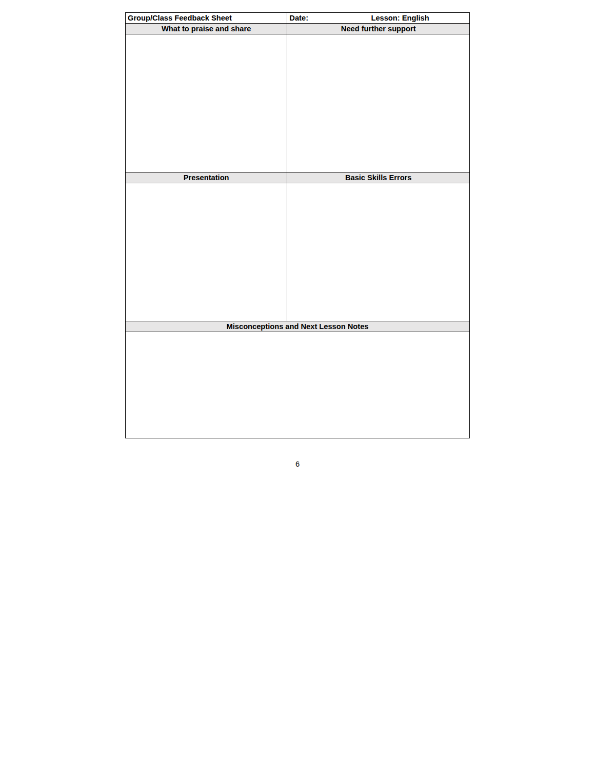| Group/Class Feedback Sheet | / Date: / Lesson: English / |
| What to praise and share | Need further support |
| Presentation | Basic Skills Errors |
| Misconceptions and Next Lesson Notes |
6